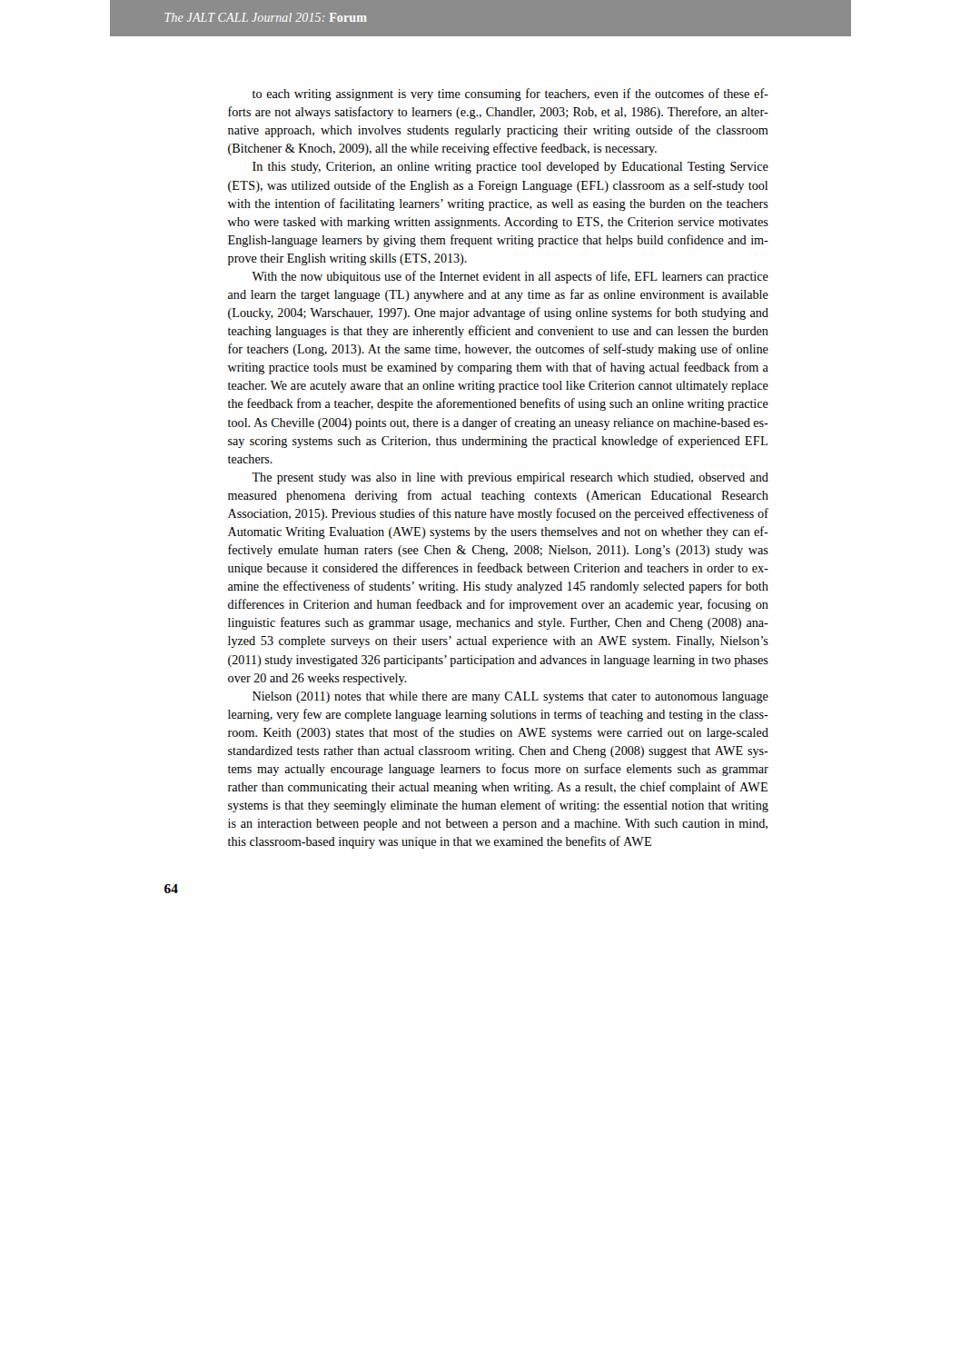The JALT CALL Journal 2015: Forum
to each writing assignment is very time consuming for teachers, even if the outcomes of these efforts are not always satisfactory to learners (e.g., Chandler, 2003; Rob, et al, 1986). Therefore, an alternative approach, which involves students regularly practicing their writing outside of the classroom (Bitchener & Knoch, 2009), all the while receiving effective feedback, is necessary.
In this study, Criterion, an online writing practice tool developed by Educational Testing Service (ETS), was utilized outside of the English as a Foreign Language (EFL) classroom as a self-study tool with the intention of facilitating learners’ writing practice, as well as easing the burden on the teachers who were tasked with marking written assignments. According to ETS, the Criterion service motivates English-language learners by giving them frequent writing practice that helps build confidence and improve their English writing skills (ETS, 2013).
With the now ubiquitous use of the Internet evident in all aspects of life, EFL learners can practice and learn the target language (TL) anywhere and at any time as far as online environment is available (Loucky, 2004; Warschauer, 1997). One major advantage of using online systems for both studying and teaching languages is that they are inherently efficient and convenient to use and can lessen the burden for teachers (Long, 2013). At the same time, however, the outcomes of self-study making use of online writing practice tools must be examined by comparing them with that of having actual feedback from a teacher. We are acutely aware that an online writing practice tool like Criterion cannot ultimately replace the feedback from a teacher, despite the aforementioned benefits of using such an online writing practice tool. As Cheville (2004) points out, there is a danger of creating an uneasy reliance on machine-based essay scoring systems such as Criterion, thus undermining the practical knowledge of experienced EFL teachers.
The present study was also in line with previous empirical research which studied, observed and measured phenomena deriving from actual teaching contexts (American Educational Research Association, 2015). Previous studies of this nature have mostly focused on the perceived effectiveness of Automatic Writing Evaluation (AWE) systems by the users themselves and not on whether they can effectively emulate human raters (see Chen & Cheng, 2008; Nielson, 2011). Long’s (2013) study was unique because it considered the differences in feedback between Criterion and teachers in order to examine the effectiveness of students’ writing. His study analyzed 145 randomly selected papers for both differences in Criterion and human feedback and for improvement over an academic year, focusing on linguistic features such as grammar usage, mechanics and style. Further, Chen and Cheng (2008) analyzed 53 complete surveys on their users’ actual experience with an AWE system. Finally, Nielson’s (2011) study investigated 326 participants’ participation and advances in language learning in two phases over 20 and 26 weeks respectively.
Nielson (2011) notes that while there are many CALL systems that cater to autonomous language learning, very few are complete language learning solutions in terms of teaching and testing in the classroom. Keith (2003) states that most of the studies on AWE systems were carried out on large-scaled standardized tests rather than actual classroom writing. Chen and Cheng (2008) suggest that AWE systems may actually encourage language learners to focus more on surface elements such as grammar rather than communicating their actual meaning when writing. As a result, the chief complaint of AWE systems is that they seemingly eliminate the human element of writing: the essential notion that writing is an interaction between people and not between a person and a machine. With such caution in mind, this classroom-based inquiry was unique in that we examined the benefits of AWE
64